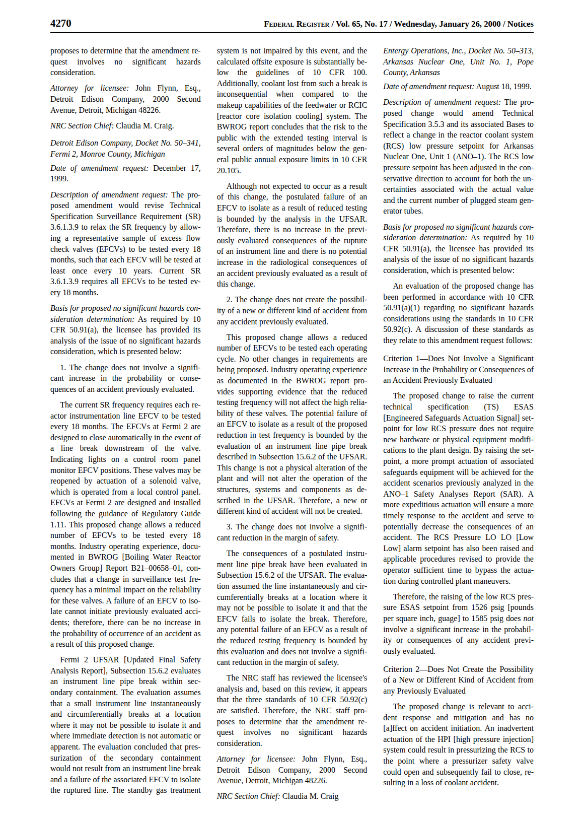4270
Federal Register / Vol. 65, No. 17 / Wednesday, January 26, 2000 / Notices
proposes to determine that the amendment request involves no significant hazards consideration.
Attorney for licensee: John Flynn, Esq., Detroit Edison Company, 2000 Second Avenue, Detroit, Michigan 48226.
NRC Section Chief: Claudia M. Craig.
Detroit Edison Company, Docket No. 50–341, Fermi 2, Monroe County, Michigan
Date of amendment request: December 17, 1999.
Description of amendment request: The proposed amendment would revise Technical Specification Surveillance Requirement (SR) 3.6.1.3.9 to relax the SR frequency by allowing a representative sample of excess flow check valves (EFCVs) to be tested every 18 months, such that each EFCV will be tested at least once every 10 years. Current SR 3.6.1.3.9 requires all EFCVs to be tested every 18 months.
Basis for proposed no significant hazards consideration determination: As required by 10 CFR 50.91(a), the licensee has provided its analysis of the issue of no significant hazards consideration, which is presented below:
1. The change does not involve a significant increase in the probability or consequences of an accident previously evaluated.
The current SR frequency requires each reactor instrumentation line EFCV to be tested every 18 months. The EFCVs at Fermi 2 are designed to close automatically in the event of a line break downstream of the valve. Indicating lights on a control room panel monitor EFCV positions. These valves may be reopened by actuation of a solenoid valve, which is operated from a local control panel. EFCVs at Fermi 2 are designed and installed following the guidance of Regulatory Guide 1.11. This proposed change allows a reduced number of EFCVs to be tested every 18 months. Industry operating experience, documented in BWROG [Boiling Water Reactor Owners Group] Report B21–00658–01, concludes that a change in surveillance test frequency has a minimal impact on the reliability for these valves. A failure of an EFCV to isolate cannot initiate previously evaluated accidents; therefore, there can be no increase in the probability of occurrence of an accident as a result of this proposed change.
Fermi 2 UFSAR [Updated Final Safety Analysis Report], Subsection 15.6.2 evaluates an instrument line pipe break within secondary containment. The evaluation assumes that a small instrument line instantaneously and circumferentially breaks at a location where it may not be possible to isolate it and where immediate detection is not automatic or apparent. The evaluation concluded that pressurization of the secondary containment would not result from an instrument line break and a failure of the associated EFCV to isolate the ruptured line. The standby gas treatment system is not impaired by this event, and the calculated offsite exposure is substantially below the guidelines of 10 CFR 100. Additionally, coolant lost from such a break is inconsequential when compared to the makeup capabilities of the feedwater or RCIC [reactor core isolation cooling] system. The BWROG report concludes that the risk to the public with the extended testing interval is several orders of magnitudes below the general public annual exposure limits in 10 CFR 20.105.
Although not expected to occur as a result of this change, the postulated failure of an EFCV to isolate as a result of reduced testing is bounded by the analysis in the UFSAR. Therefore, there is no increase in the previously evaluated consequences of the rupture of an instrument line and there is no potential increase in the radiological consequences of an accident previously evaluated as a result of this change.
2. The change does not create the possibility of a new or different kind of accident from any accident previously evaluated.
This proposed change allows a reduced number of EFCVs to be tested each operating cycle. No other changes in requirements are being proposed. Industry operating experience as documented in the BWROG report provides supporting evidence that the reduced testing frequency will not affect the high reliability of these valves. The potential failure of an EFCV to isolate as a result of the proposed reduction in test frequency is bounded by the evaluation of an instrument line pipe break described in Subsection 15.6.2 of the UFSAR. This change is not a physical alteration of the plant and will not alter the operation of the structures, systems and components as described in the UFSAR. Therefore, a new or different kind of accident will not be created.
3. The change does not involve a significant reduction in the margin of safety.
The consequences of a postulated instrument line pipe break have been evaluated in Subsection 15.6.2 of the UFSAR. The evaluation assumed the line instantaneously and circumferentially breaks at a location where it may not be possible to isolate it and that the EFCV fails to isolate the break. Therefore, any potential failure of an EFCV as a result of the reduced testing frequency is bounded by this evaluation and does not involve a significant reduction in the margin of safety.
The NRC staff has reviewed the licensee's analysis and, based on this review, it appears that the three standards of 10 CFR 50.92(c) are satisfied. Therefore, the NRC staff proposes to determine that the amendment request involves no significant hazards consideration.
Attorney for licensee: John Flynn, Esq., Detroit Edison Company, 2000 Second Avenue, Detroit, Michigan 48226.
NRC Section Chief: Claudia M. Craig
Entergy Operations, Inc., Docket No. 50–313, Arkansas Nuclear One, Unit No. 1, Pope County, Arkansas
Date of amendment request: August 18, 1999.
Description of amendment request: The proposed change would amend Technical Specification 3.5.3 and its associated Bases to reflect a change in the reactor coolant system (RCS) low pressure setpoint for Arkansas Nuclear One, Unit 1 (ANO–1). The RCS low pressure setpoint has been adjusted in the conservative direction to account for both the uncertainties associated with the actual value and the current number of plugged steam generator tubes.
Basis for proposed no significant hazards consideration determination: As required by 10 CFR 50.91(a), the licensee has provided its analysis of the issue of no significant hazards consideration, which is presented below:
An evaluation of the proposed change has been performed in accordance with 10 CFR 50.91(a)(1) regarding no significant hazards considerations using the standards in 10 CFR 50.92(c). A discussion of these standards as they relate to this amendment request follows:
Criterion 1—Does Not Involve a Significant Increase in the Probability or Consequences of an Accident Previously Evaluated
The proposed change to raise the current technical specification (TS) ESAS [Engineered Safeguards Actuation Signal] setpoint for low RCS pressure does not require new hardware or physical equipment modifications to the plant design. By raising the setpoint, a more prompt actuation of associated safeguards equipment will be achieved for the accident scenarios previously analyzed in the ANO–1 Safety Analyses Report (SAR). A more expeditious actuation will ensure a more timely response to the accident and serve to potentially decrease the consequences of an accident. The RCS Pressure LO LO [Low Low] alarm setpoint has also been raised and applicable procedures revised to provide the operator sufficient time to bypass the actuation during controlled plant maneuvers.
Therefore, the raising of the low RCS pressure ESAS setpoint from 1526 psig [pounds per square inch, guage] to 1585 psig does not involve a significant increase in the probability or consequences of any accident previously evaluated.
Criterion 2—Does Not Create the Possibility of a New or Different Kind of Accident from any Previously Evaluated
The proposed change is relevant to accident response and mitigation and has no [a]ffect on accident initiation. An inadvertent actuation of the HPI [high pressure injection] system could result in pressurizing the RCS to the point where a pressurizer safety valve could open and subsequently fail to close, resulting in a loss of coolant accident.